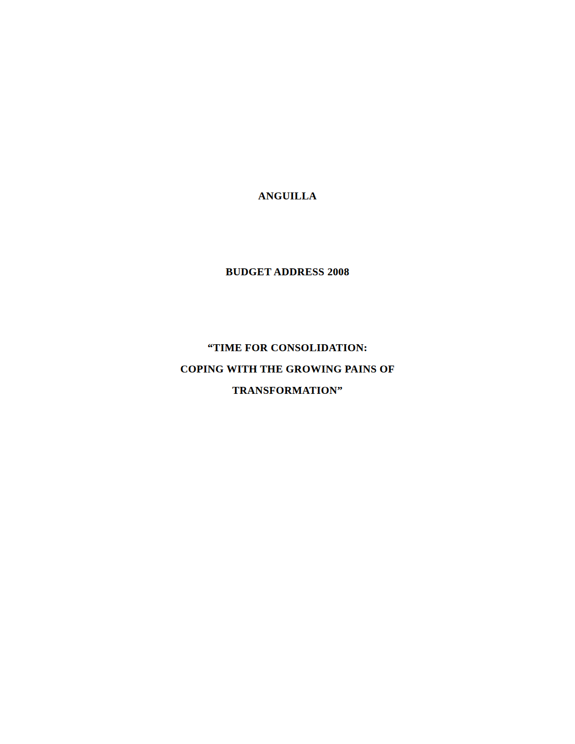ANGUILLA
BUDGET ADDRESS 2008
“TIME FOR CONSOLIDATION:
COPING WITH THE GROWING PAINS OF
TRANSFORMATION”